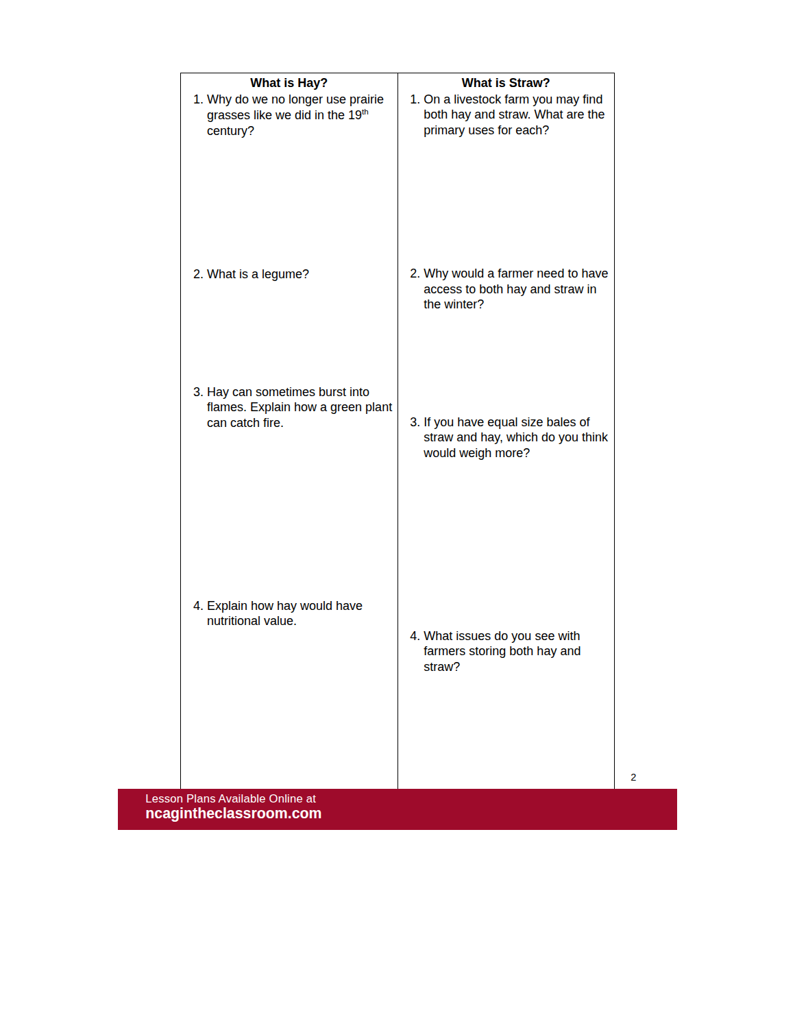| What is Hay? Why do we no longer use prairie grasses like we did in the 19 th century? What is a legume? Hay can sometimes burst into flames. Explain how a green plant can catch fire. Explain how hay would have nutritional value. | What is Straw? On a livestock farm you may find both hay and straw. What are the primary uses for each? Why would a farmer need to have access to both hay and straw in the winter? If you have equal size bales of straw and hay, which do you think would weigh more? What issues do you see with farmers storing both hay and straw? |
2
Lesson Plans Available Online at
ncagintheclassroom.com